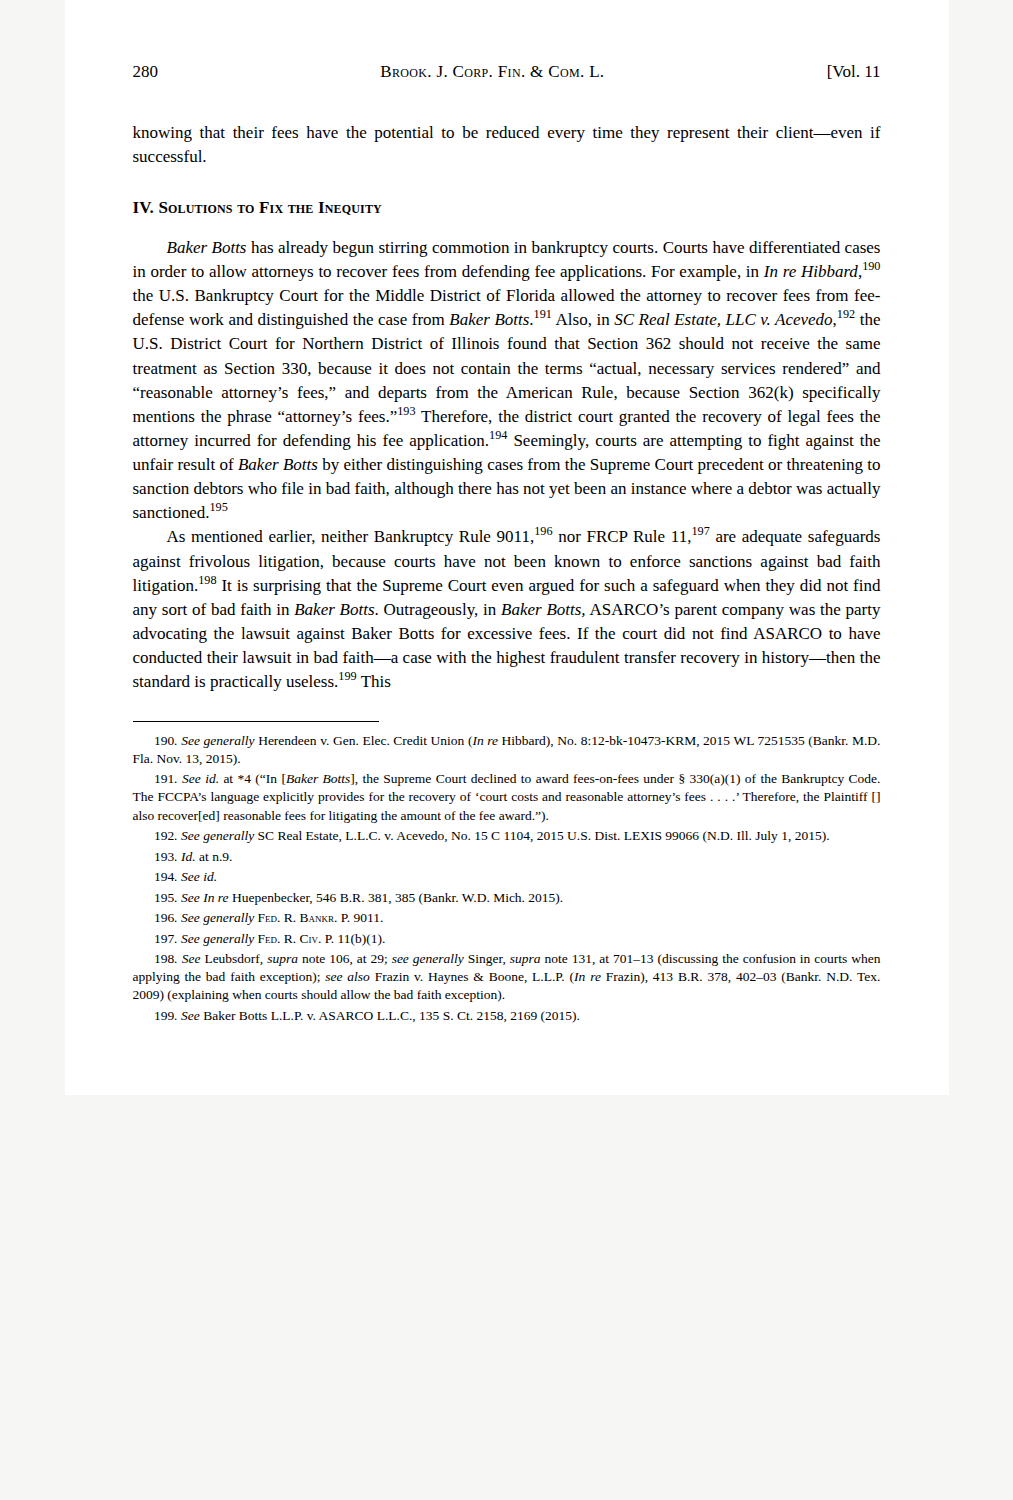280 Brook. J. Corp. Fin. & Com. L. [Vol. 11
knowing that their fees have the potential to be reduced every time they represent their client—even if successful.
IV. Solutions to Fix the Inequity
Baker Botts has already begun stirring commotion in bankruptcy courts. Courts have differentiated cases in order to allow attorneys to recover fees from defending fee applications. For example, in In re Hibbard,190 the U.S. Bankruptcy Court for the Middle District of Florida allowed the attorney to recover fees from fee-defense work and distinguished the case from Baker Botts.191 Also, in SC Real Estate, LLC v. Acevedo,192 the U.S. District Court for Northern District of Illinois found that Section 362 should not receive the same treatment as Section 330, because it does not contain the terms “actual, necessary services rendered” and “reasonable attorney’s fees,” and departs from the American Rule, because Section 362(k) specifically mentions the phrase “attorney’s fees.”193 Therefore, the district court granted the recovery of legal fees the attorney incurred for defending his fee application.194 Seemingly, courts are attempting to fight against the unfair result of Baker Botts by either distinguishing cases from the Supreme Court precedent or threatening to sanction debtors who file in bad faith, although there has not yet been an instance where a debtor was actually sanctioned.195
As mentioned earlier, neither Bankruptcy Rule 9011,196 nor FRCP Rule 11,197 are adequate safeguards against frivolous litigation, because courts have not been known to enforce sanctions against bad faith litigation.198 It is surprising that the Supreme Court even argued for such a safeguard when they did not find any sort of bad faith in Baker Botts. Outrageously, in Baker Botts, ASARCO’s parent company was the party advocating the lawsuit against Baker Botts for excessive fees. If the court did not find ASARCO to have conducted their lawsuit in bad faith—a case with the highest fraudulent transfer recovery in history—then the standard is practically useless.199 This
190. See generally Herendeen v. Gen. Elec. Credit Union (In re Hibbard), No. 8:12-bk-10473-KRM, 2015 WL 7251535 (Bankr. M.D. Fla. Nov. 13, 2015).
191. See id. at *4 (“In [Baker Botts], the Supreme Court declined to award fees-on-fees under § 330(a)(1) of the Bankruptcy Code. The FCCPA’s language explicitly provides for the recovery of ‘court costs and reasonable attorney’s fees . . . .’ Therefore, the Plaintiff [] also recover[ed] reasonable fees for litigating the amount of the fee award.”).
192. See generally SC Real Estate, L.L.C. v. Acevedo, No. 15 C 1104, 2015 U.S. Dist. LEXIS 99066 (N.D. Ill. July 1, 2015).
193. Id. at n.9.
194. See id.
195. See In re Huepenbecker, 546 B.R. 381, 385 (Bankr. W.D. Mich. 2015).
196. See generally Fed. R. Bankr. P. 9011.
197. See generally Fed. R. Civ. P. 11(b)(1).
198. See Leubsdorf, supra note 106, at 29; see generally Singer, supra note 131, at 701–13 (discussing the confusion in courts when applying the bad faith exception); see also Frazin v. Haynes & Boone, L.L.P. (In re Frazin), 413 B.R. 378, 402–03 (Bankr. N.D. Tex. 2009) (explaining when courts should allow the bad faith exception).
199. See Baker Botts L.L.P. v. ASARCO L.L.C., 135 S. Ct. 2158, 2169 (2015).